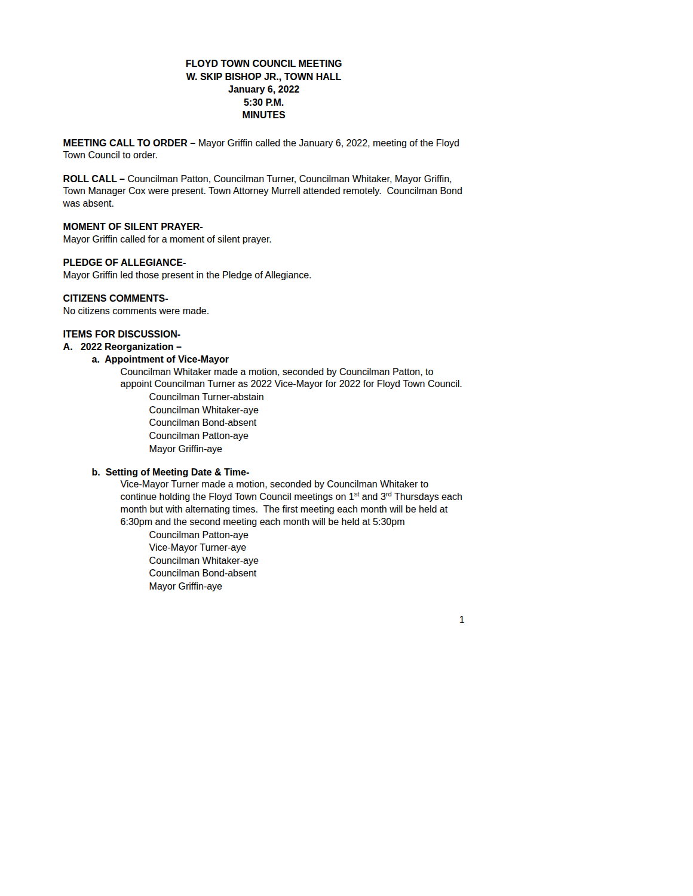FLOYD TOWN COUNCIL MEETING
W. SKIP BISHOP JR., TOWN HALL
January 6, 2022
5:30 P.M.
MINUTES
MEETING CALL TO ORDER – Mayor Griffin called the January 6, 2022, meeting of the Floyd Town Council to order.
ROLL CALL – Councilman Patton, Councilman Turner, Councilman Whitaker, Mayor Griffin, Town Manager Cox were present. Town Attorney Murrell attended remotely. Councilman Bond was absent.
MOMENT OF SILENT PRAYER-
Mayor Griffin called for a moment of silent prayer.
PLEDGE OF ALLEGIANCE-
Mayor Griffin led those present in the Pledge of Allegiance.
CITIZENS COMMENTS-
No citizens comments were made.
ITEMS FOR DISCUSSION-
A. 2022 Reorganization –
a. Appointment of Vice-Mayor
Councilman Whitaker made a motion, seconded by Councilman Patton, to appoint Councilman Turner as 2022 Vice-Mayor for 2022 for Floyd Town Council.
Councilman Turner-abstain
Councilman Whitaker-aye
Councilman Bond-absent
Councilman Patton-aye
Mayor Griffin-aye
b. Setting of Meeting Date & Time-
Vice-Mayor Turner made a motion, seconded by Councilman Whitaker to continue holding the Floyd Town Council meetings on 1st and 3rd Thursdays each month but with alternating times. The first meeting each month will be held at 6:30pm and the second meeting each month will be held at 5:30pm
Councilman Patton-aye
Vice-Mayor Turner-aye
Councilman Whitaker-aye
Councilman Bond-absent
Mayor Griffin-aye
1